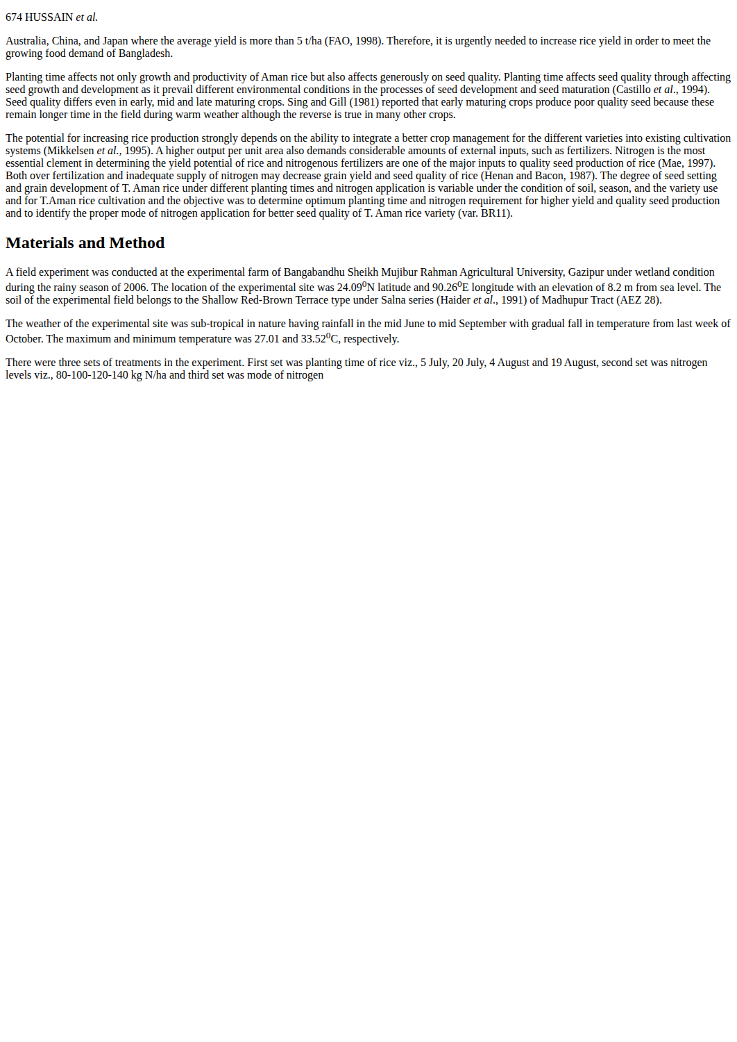674 HUSSAIN et al.
Australia, China, and Japan where the average yield is more than 5 t/ha (FAO, 1998). Therefore, it is urgently needed to increase rice yield in order to meet the growing food demand of Bangladesh.
Planting time affects not only growth and productivity of Aman rice but also affects generously on seed quality. Planting time affects seed quality through affecting seed growth and development as it prevail different environmental conditions in the processes of seed development and seed maturation (Castillo et al., 1994). Seed quality differs even in early, mid and late maturing crops. Sing and Gill (1981) reported that early maturing crops produce poor quality seed because these remain longer time in the field during warm weather although the reverse is true in many other crops.
The potential for increasing rice production strongly depends on the ability to integrate a better crop management for the different varieties into existing cultivation systems (Mikkelsen et al., 1995). A higher output per unit area also demands considerable amounts of external inputs, such as fertilizers. Nitrogen is the most essential clement in determining the yield potential of rice and nitrogenous fertilizers are one of the major inputs to quality seed production of rice (Mae, 1997). Both over fertilization and inadequate supply of nitrogen may decrease grain yield and seed quality of rice (Henan and Bacon, 1987). The degree of seed setting and grain development of T. Aman rice under different planting times and nitrogen application is variable under the condition of soil, season, and the variety use and for T.Aman rice cultivation and the objective was to determine optimum planting time and nitrogen requirement for higher yield and quality seed production and to identify the proper mode of nitrogen application for better seed quality of T. Aman rice variety (var. BR11).
Materials and Method
A field experiment was conducted at the experimental farm of Bangabandhu Sheikh Mujibur Rahman Agricultural University, Gazipur under wetland condition during the rainy season of 2006. The location of the experimental site was 24.090N latitude and 90.260E longitude with an elevation of 8.2 m from sea level. The soil of the experimental field belongs to the Shallow Red-Brown Terrace type under Salna series (Haider et al., 1991) of Madhupur Tract (AEZ 28).
The weather of the experimental site was sub-tropical in nature having rainfall in the mid June to mid September with gradual fall in temperature from last week of October. The maximum and minimum temperature was 27.01 and 33.520C, respectively.
There were three sets of treatments in the experiment. First set was planting time of rice viz., 5 July, 20 July, 4 August and 19 August, second set was nitrogen levels viz., 80-100-120-140 kg N/ha and third set was mode of nitrogen